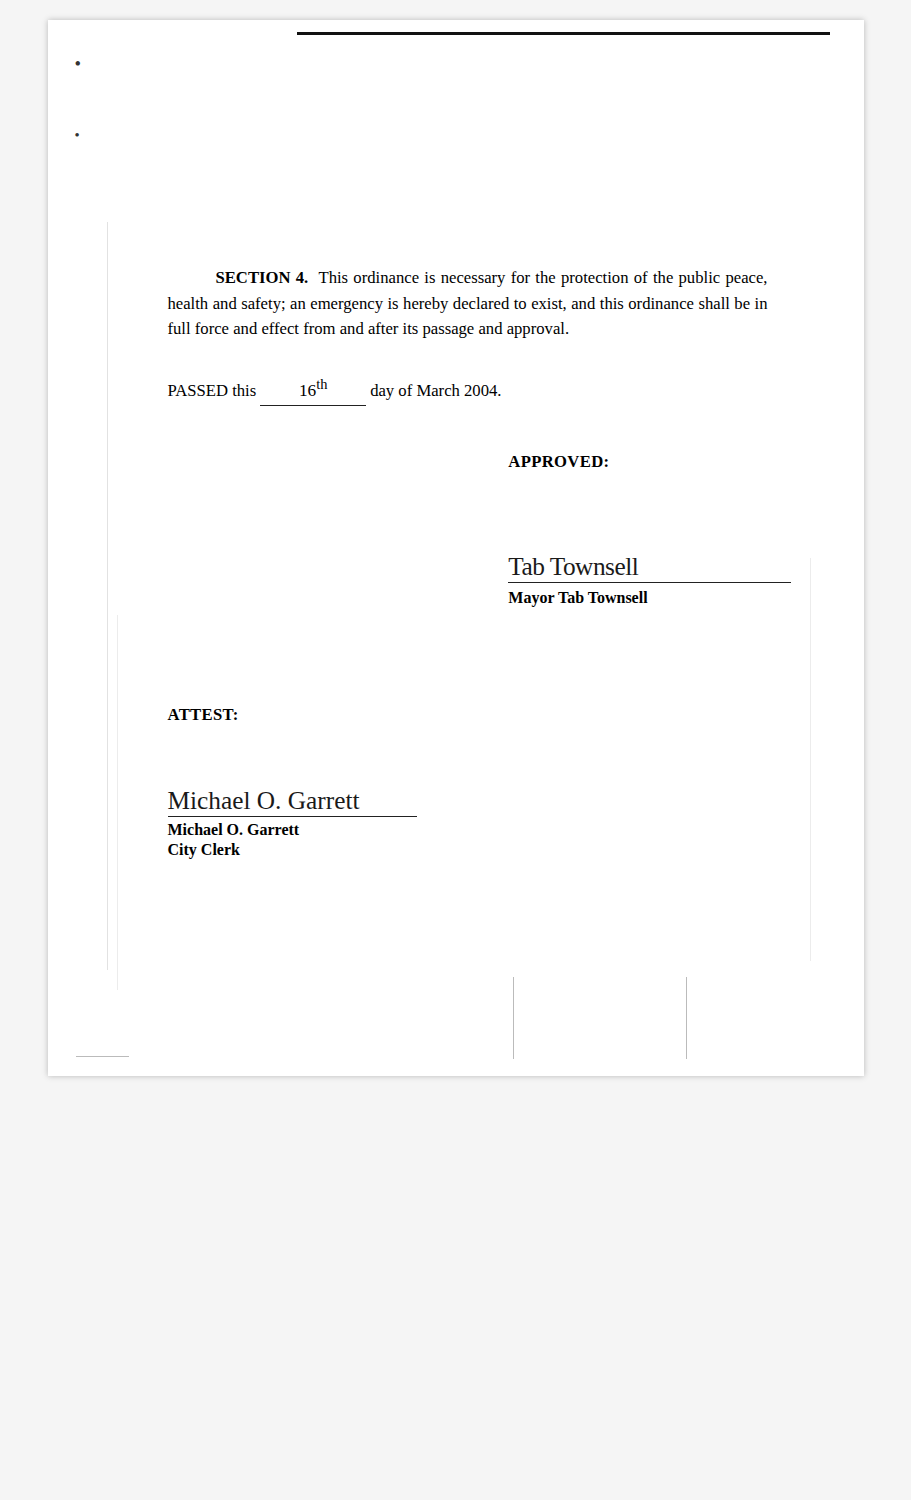• •
SECTION 4. This ordinance is necessary for the protection of the public peace, health and safety; an emergency is hereby declared to exist, and this ordinance shall be in full force and effect from and after its passage and approval.
PASSED this 16th day of March 2004.
APPROVED:
Tab Townsell
Mayor Tab Townsell
ATTEST:
Michael O. Garrett
Michael O. Garrett
City Clerk